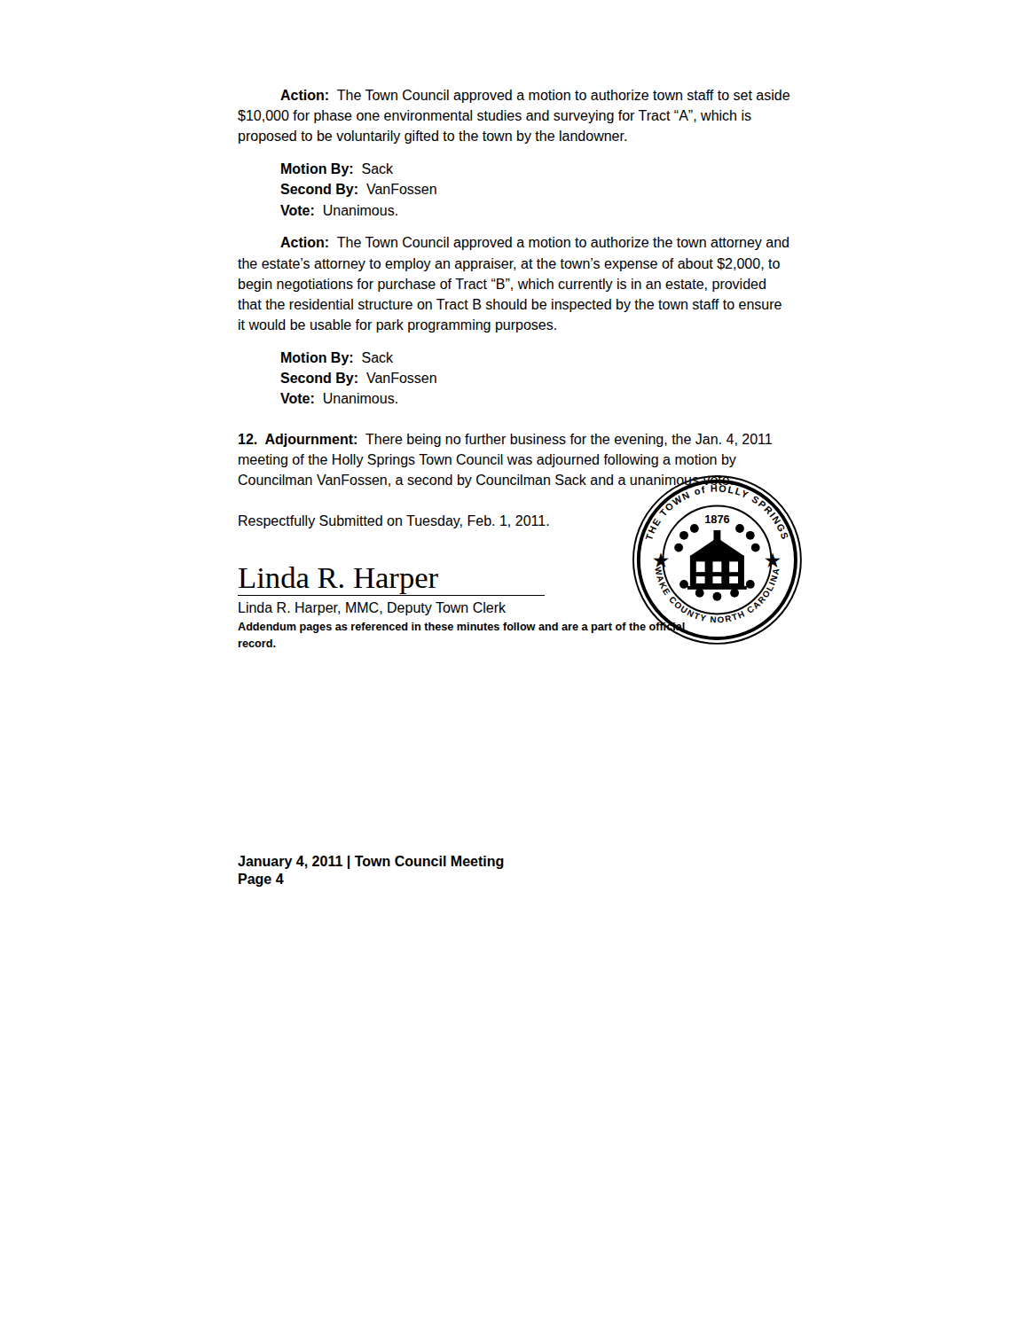Action: The Town Council approved a motion to authorize town staff to set aside $10,000 for phase one environmental studies and surveying for Tract “A”, which is proposed to be voluntarily gifted to the town by the landowner.
Motion By: Sack
Second By: VanFossen
Vote: Unanimous.
Action: The Town Council approved a motion to authorize the town attorney and the estate’s attorney to employ an appraiser, at the town’s expense of about $2,000, to begin negotiations for purchase of Tract “B”, which currently is in an estate, provided that the residential structure on Tract B should be inspected by the town staff to ensure it would be usable for park programming purposes.
Motion By: Sack
Second By: VanFossen
Vote: Unanimous.
12. Adjournment: There being no further business for the evening, the Jan. 4, 2011 meeting of the Holly Springs Town Council was adjourned following a motion by Councilman VanFossen, a second by Councilman Sack and a unanimous vote.
Respectfully Submitted on Tuesday, Feb. 1, 2011.
Linda R. Harper
Linda R. Harper, MMC, Deputy Town Clerk
Addendum pages as referenced in these minutes follow and are a part of the official record.
THE TOWN of HOLLY SPRINGS WAKE COUNTY NORTH CAROLINA 1876 ★ ★
January 4, 2011 | Town Council Meeting
Page 4